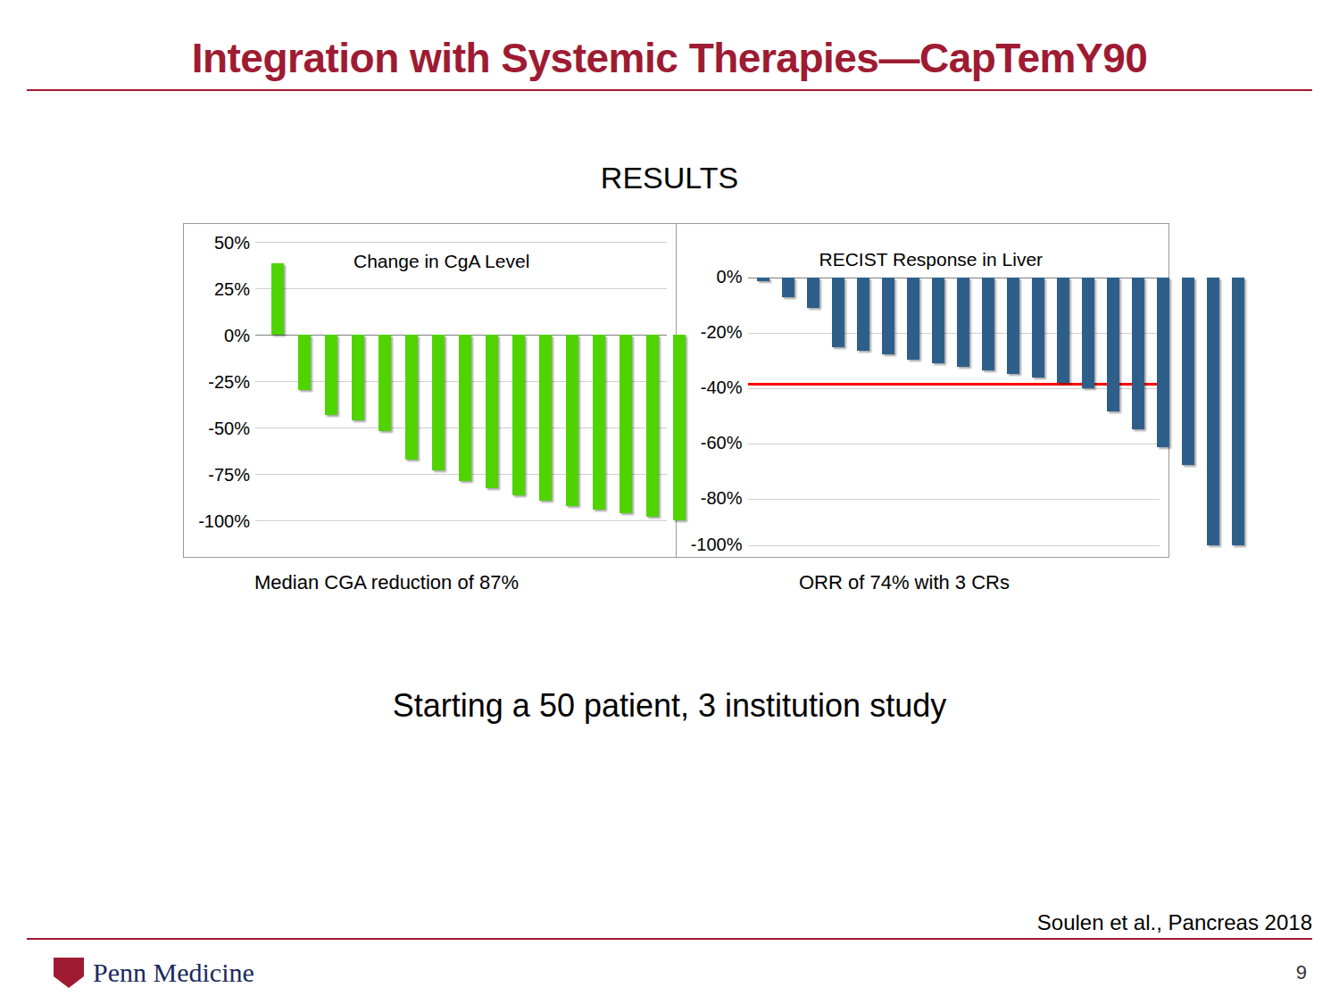Integration with Systemic Therapies—CapTemY90
RESULTS
Change in CgA Level
50% 25% 0% -25% -50% -75% -100%
RECIST Response in Liver
0% -20% -40% -60% -80% -100%
Median CGA reduction of 87%
ORR of 74% with 3 CRs
Starting a 50 patient, 3 institution study
Soulen et al., Pancreas 2018
Penn Medicine
9